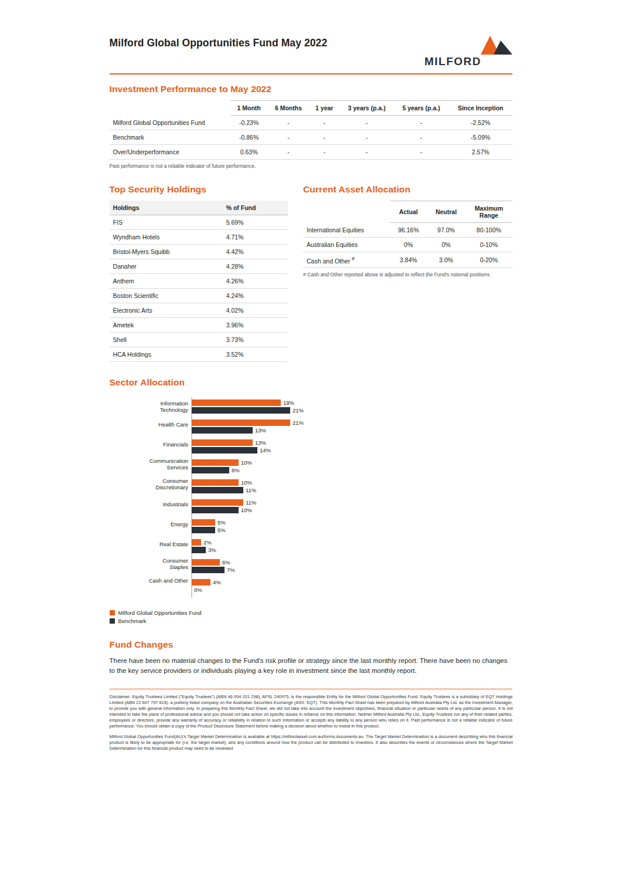Milford Global Opportunities Fund May 2022
MILFORD
Investment Performance to May 2022
| | 1 Month | 6 Months | 1 year | 3 years (p.a.) | 5 years (p.a.) | Since Inception |
| --- | --- | --- | --- | --- | --- | --- |
| Milford Global Opportunities Fund | -0.23% | - | - | - | - | -2.52% |
| Benchmark | -0.86% | - | - | - | - | -5.09% |
| Over/Underperformance | 0.63% | - | - | - | - | 2.57% |
Past performance is not a reliable indicator of future performance.
Top Security Holdings
| Holdings | % of Fund |
| --- | --- |
| FIS | 5.69% |
| Wyndham Hotels | 4.71% |
| Bristol-Myers Squibb | 4.42% |
| Danaher | 4.28% |
| Anthem | 4.26% |
| Boston Scientific | 4.24% |
| Electronic Arts | 4.02% |
| Ametek | 3.96% |
| Shell | 3.73% |
| HCA Holdings | 3.52% |
Current Asset Allocation
| | Actual | Neutral | Maximum Range |
| --- | --- | --- | --- |
| International Equities | 96.16% | 97.0% | 80-100% |
| Australian Equities | 0% | 0% | 0-10% |
| Cash and Other # | 3.84% | 3.0% | 0-20% |
# Cash and Other reported above is adjusted to reflect the Fund's notional positions.
Sector Allocation
Information Technology 19% 21% Health Care 21% 13% Financials 13% 14% Communication Services 10% 8% Consumer Discretionary 10% 11% Industrials 11% 10% Energy 5% 5% Real Estate 2% 3% Consumer Staples 6% 7% Cash and Other 4% 0%
Milford Global Opportunities Fund
Benchmark
Fund Changes
There have been no material changes to the Fund's risk profile or strategy since the last monthly report. There have been no changes to the key service providers or individuals playing a key role in investment since the last monthly report.
Disclaimer: Equity Trustees Limited ("Equity Trustees") (ABN 46 004 031 298), AFSL 240975, is the responsible Entity for the Milford Global Opportunities Fund. Equity Trustees is a subsidiary of EQT Holdings Limited (ABN 22 607 797 615), a publicly listed company on the Australian Securities Exchange (ASX: EQT). This Monthly Fact Sheet has been prepared by Milford Australia Pty Ltd. as the Investment Manager, to provide you with general information only. In preparing this Monthly Fact Sheet, we did not take into account the investment objectives, financial situation or particular needs of any particular person. It is not intended to take the place of professional advice and you should not take action on specific issues in reliance on this information. Neither Milford Australia Pty Ltd., Equity Trustees nor any of their related parties, employees or directors, provide any warranty of accuracy or reliability in relation to such information or accepts any liability to any person who relies on it. Past performance is not a reliable indicator of future performance. You should obtain a copy of the Product Disclosure Statement before making a decision about whether to invest in this product.
Milford Global Opportunities Fund(AU)'s Target Market Determination is available at https://milfordasset.com.au/forms-documents.au. The Target Market Determination is a document describing who this financial product is likely to be appropriate for (i.e. the target market), and any conditions around how the product can be distributed to investors. It also describes the events or circumstances where the Target Market Determination for this financial product may need to be reviewed